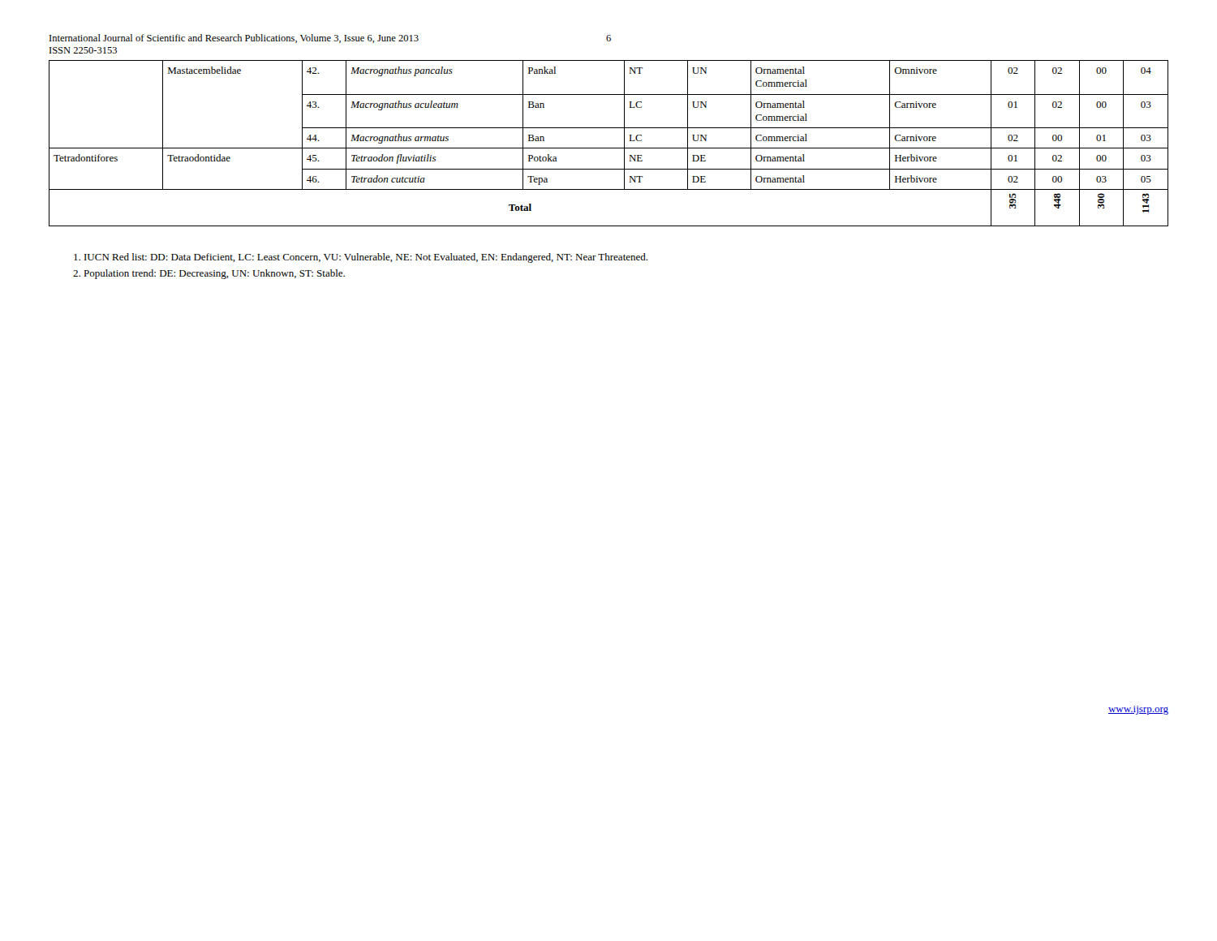International Journal of Scientific and Research Publications, Volume 3, Issue 6, June 2013
6
ISSN 2250-3153
| | Mastacembelidae | 42. | Macrognathus pancalus | Pankal | NT | UN | Ornamental Commercial | Omnivore | 02 | 02 | 00 | 04 |
| 43. | Macrognathus aculeatum | Ban | LC | UN | Ornamental Commercial | Carnivore | 01 | 02 | 00 | 03 |
| 44. | Macrognathus armatus | Ban | LC | UN | Commercial | Carnivore | 02 | 00 | 01 | 03 |
| Tetradontifores | Tetraodontidae | 45. | Tetraodon fluviatilis | Potoka | NE | DE | Ornamental | Herbivore | 01 | 02 | 00 | 03 |
| 46. | Tetradon cutcutia | Tepa | NT | DE | Ornamental | Herbivore | 02 | 00 | 03 | 05 |
| Total | 395 | 448 | 300 | 1143 |
1. IUCN Red list: DD: Data Deficient, LC: Least Concern, VU: Vulnerable, NE: Not Evaluated, EN: Endangered, NT: Near Threatened.
2. Population trend: DE: Decreasing, UN: Unknown, ST: Stable.
www.ijsrp.org